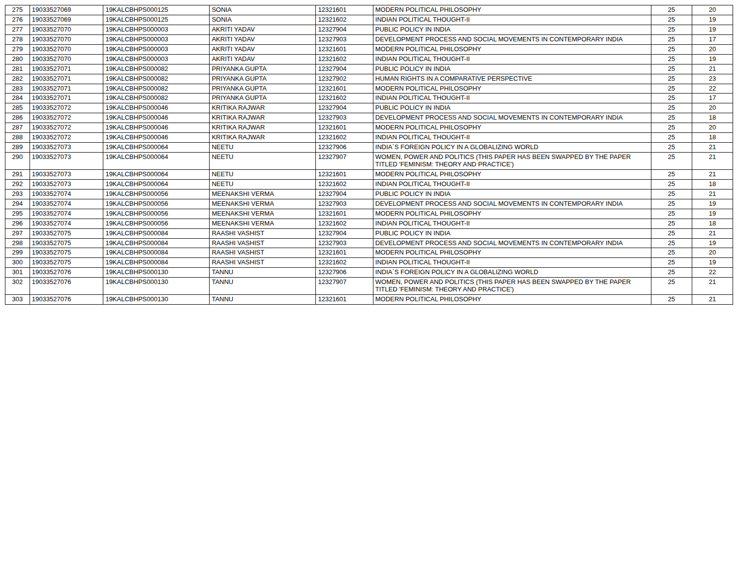| 275 | 19033527069 | 19KALCBHPS000125 | SONIA | 12321601 | MODERN POLITICAL PHILOSOPHY | 25 | 20 |
| 276 | 19033527069 | 19KALCBHPS000125 | SONIA | 12321602 | INDIAN POLITICAL THOUGHT-II | 25 | 19 |
| 277 | 19033527070 | 19KALCBHPS000003 | AKRITI YADAV | 12327904 | PUBLIC POLICY IN INDIA | 25 | 19 |
| 278 | 19033527070 | 19KALCBHPS000003 | AKRITI YADAV | 12327903 | DEVELOPMENT PROCESS AND SOCIAL MOVEMENTS IN CONTEMPORARY INDIA | 25 | 17 |
| 279 | 19033527070 | 19KALCBHPS000003 | AKRITI YADAV | 12321601 | MODERN POLITICAL PHILOSOPHY | 25 | 20 |
| 280 | 19033527070 | 19KALCBHPS000003 | AKRITI YADAV | 12321602 | INDIAN POLITICAL THOUGHT-II | 25 | 19 |
| 281 | 19033527071 | 19KALCBHPS000082 | PRIYANKA GUPTA | 12327904 | PUBLIC POLICY IN INDIA | 25 | 21 |
| 282 | 19033527071 | 19KALCBHPS000082 | PRIYANKA GUPTA | 12327902 | HUMAN RIGHTS IN A COMPARATIVE PERSPECTIVE | 25 | 23 |
| 283 | 19033527071 | 19KALCBHPS000082 | PRIYANKA GUPTA | 12321601 | MODERN POLITICAL PHILOSOPHY | 25 | 22 |
| 284 | 19033527071 | 19KALCBHPS000082 | PRIYANKA GUPTA | 12321602 | INDIAN POLITICAL THOUGHT-II | 25 | 17 |
| 285 | 19033527072 | 19KALCBHPS000046 | KRITIKA RAJWAR | 12327904 | PUBLIC POLICY IN INDIA | 25 | 20 |
| 286 | 19033527072 | 19KALCBHPS000046 | KRITIKA RAJWAR | 12327903 | DEVELOPMENT PROCESS AND SOCIAL MOVEMENTS IN CONTEMPORARY INDIA | 25 | 18 |
| 287 | 19033527072 | 19KALCBHPS000046 | KRITIKA RAJWAR | 12321601 | MODERN POLITICAL PHILOSOPHY | 25 | 20 |
| 288 | 19033527072 | 19KALCBHPS000046 | KRITIKA RAJWAR | 12321602 | INDIAN POLITICAL THOUGHT-II | 25 | 18 |
| 289 | 19033527073 | 19KALCBHPS000064 | NEETU | 12327906 | INDIA`S FOREIGN POLICY IN A GLOBALIZING WORLD | 25 | 21 |
| 290 | 19033527073 | 19KALCBHPS000064 | NEETU | 12327907 | WOMEN, POWER AND POLITICS (THIS PAPER HAS BEEN SWAPPED BY THE PAPER TITLED 'FEMINISM: THEORY AND PRACTICE') | 25 | 21 |
| 291 | 19033527073 | 19KALCBHPS000064 | NEETU | 12321601 | MODERN POLITICAL PHILOSOPHY | 25 | 21 |
| 292 | 19033527073 | 19KALCBHPS000064 | NEETU | 12321602 | INDIAN POLITICAL THOUGHT-II | 25 | 18 |
| 293 | 19033527074 | 19KALCBHPS000056 | MEENAKSHI VERMA | 12327904 | PUBLIC POLICY IN INDIA | 25 | 21 |
| 294 | 19033527074 | 19KALCBHPS000056 | MEENAKSHI VERMA | 12327903 | DEVELOPMENT PROCESS AND SOCIAL MOVEMENTS IN CONTEMPORARY INDIA | 25 | 19 |
| 295 | 19033527074 | 19KALCBHPS000056 | MEENAKSHI VERMA | 12321601 | MODERN POLITICAL PHILOSOPHY | 25 | 19 |
| 296 | 19033527074 | 19KALCBHPS000056 | MEENAKSHI VERMA | 12321602 | INDIAN POLITICAL THOUGHT-II | 25 | 18 |
| 297 | 19033527075 | 19KALCBHPS000084 | RAASHI VASHIST | 12327904 | PUBLIC POLICY IN INDIA | 25 | 21 |
| 298 | 19033527075 | 19KALCBHPS000084 | RAASHI VASHIST | 12327903 | DEVELOPMENT PROCESS AND SOCIAL MOVEMENTS IN CONTEMPORARY INDIA | 25 | 19 |
| 299 | 19033527075 | 19KALCBHPS000084 | RAASHI VASHIST | 12321601 | MODERN POLITICAL PHILOSOPHY | 25 | 20 |
| 300 | 19033527075 | 19KALCBHPS000084 | RAASHI VASHIST | 12321602 | INDIAN POLITICAL THOUGHT-II | 25 | 19 |
| 301 | 19033527076 | 19KALCBHPS000130 | TANNU | 12327906 | INDIA`S FOREIGN POLICY IN A GLOBALIZING WORLD | 25 | 22 |
| 302 | 19033527076 | 19KALCBHPS000130 | TANNU | 12327907 | WOMEN, POWER AND POLITICS (THIS PAPER HAS BEEN SWAPPED BY THE PAPER TITLED 'FEMINISM: THEORY AND PRACTICE') | 25 | 21 |
| 303 | 19033527076 | 19KALCBHPS000130 | TANNU | 12321601 | MODERN POLITICAL PHILOSOPHY | 25 | 21 |